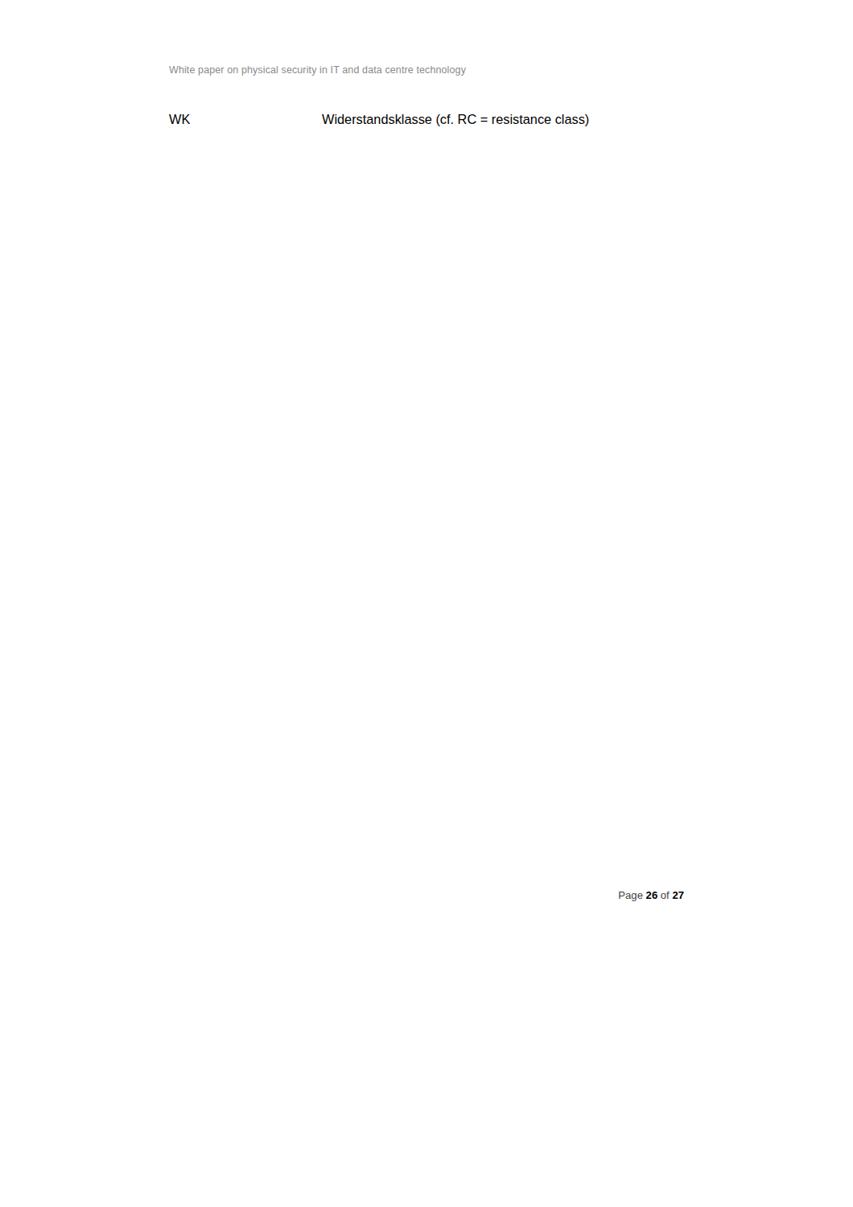White paper on physical security in IT and data centre technology
WK
Widerstandsklasse (cf. RC = resistance class)
Page 26 of 27